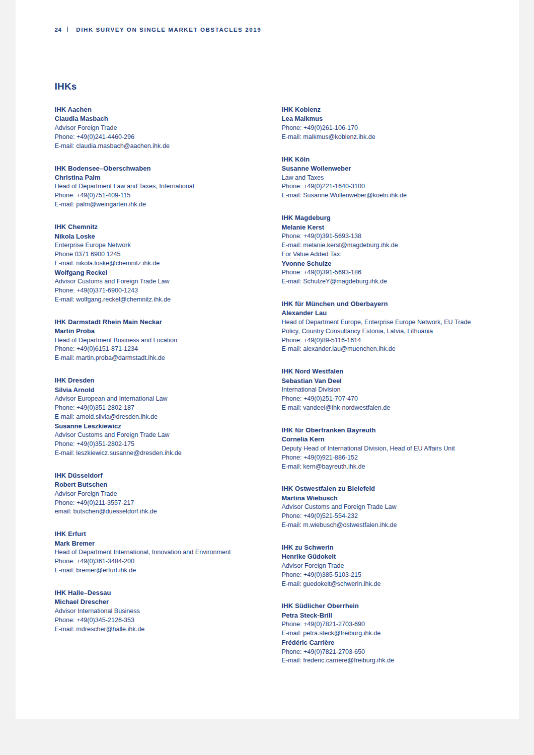24 DIHK SURVEY ON SINGLE MARKET OBSTACLES 2019
IHKs
IHK Aachen
Claudia Masbach
Advisor Foreign Trade
Phone: +49(0)241-4460-296
E-mail: claudia.masbach@aachen.ihk.de
IHK Bodensee–Oberschwaben
Christina Palm
Head of Department Law and Taxes, International
Phone: +49(0)751-409-115
E-mail: palm@weingarten.ihk.de
IHK Chemnitz
Nikola Loske
Enterprise Europe Network
Phone 0371 6900 1245
E-mail: nikola.loske@chemnitz.ihk.de
Wolfgang Reckel
Advisor Customs and Foreign Trade Law
Phone: +49(0)371-6900-1243
E-mail: wolfgang.reckel@chemnitz.ihk.de
IHK Darmstadt Rhein Main Neckar
Martin Proba
Head of Department Business and Location
Phone: +49(0)6151-871-1234
E-mail: martin.proba@darmstadt.ihk.de
IHK Dresden
Silvia Arnold
Advisor European and International Law
Phone: +49(0)351-2802-187
E-mail: arnold.silvia@dresden.ihk.de
Susanne Leszkiewicz
Advisor Customs and Foreign Trade Law
Phone: +49(0)351-2802-175
E-mail: leszkiewicz.susanne@dresden.ihk.de
IHK Düsseldorf
Robert Butschen
Advisor Foreign Trade
Phone: +49(0)211-3557-217
email: butschen@duesseldorf.ihk.de
IHK Erfurt
Mark Bremer
Head of Department International, Innovation and Environment
Phone: +49(0)361-3484-200
E-mail: bremer@erfurt.ihk.de
IHK Halle–Dessau
Michael Drescher
Advisor International Business
Phone: +49(0)345-2126-353
E-mail: mdrescher@halle.ihk.de
IHK Koblenz
Lea Malkmus
Phone: +49(0)261-106-170
E-mail: malkmus@koblenz.ihk.de
IHK Köln
Susanne Wollenweber
Law and Taxes
Phone: +49(0)221-1640-3100
E-mail: Susanne.Wollenweber@koeln.ihk.de
IHK Magdeburg
Melanie Kerst
Phone: +49(0)391-5693-138
E-mail: melanie.kerst@magdeburg.ihk.de
For Value Added Tax:
Yvonne Schulze
Phone: +49(0)391-5693-186
E-mail: SchulzeY@magdeburg.ihk.de
IHK für München und Oberbayern
Alexander Lau
Head of Department Europe, Enterprise Europe Network, EU Trade Policy, Country Consultancy Estonia, Latvia, Lithuania
Phone: +49(0)89-5116-1614
E-mail: alexander.lau@muenchen.ihk.de
IHK Nord Westfalen
Sebastian Van Deel
International Division
Phone: +49(0)251-707-470
E-mail: vandeel@ihk-nordwestfalen.de
IHK für Oberfranken Bayreuth
Cornelia Kern
Deputy Head of International Division, Head of EU Affairs Unit
Phone: +49(0)921-886-152
E-mail: kern@bayreuth.ihk.de
IHK Ostwestfalen zu Bielefeld
Martina Wiebusch
Advisor Customs and Foreign Trade Law
Phone: +49(0)521-554-232
E-mail: m.wiebusch@ostwestfalen.ihk.de
IHK zu Schwerin
Henrike Güdokeit
Advisor Foreign Trade
Phone: +49(0)385-5103-215
E-mail: guedokeit@schwerin.ihk.de
IHK Südlicher Oberrhein
Petra Steck-Brill
Phone: +49(0)7821-2703-690
E-mail: petra.steck@freiburg.ihk.de
Frédéric Carrière
Phone: +49(0)7821-2703-650
E-mail: frederic.carriere@freiburg.ihk.de